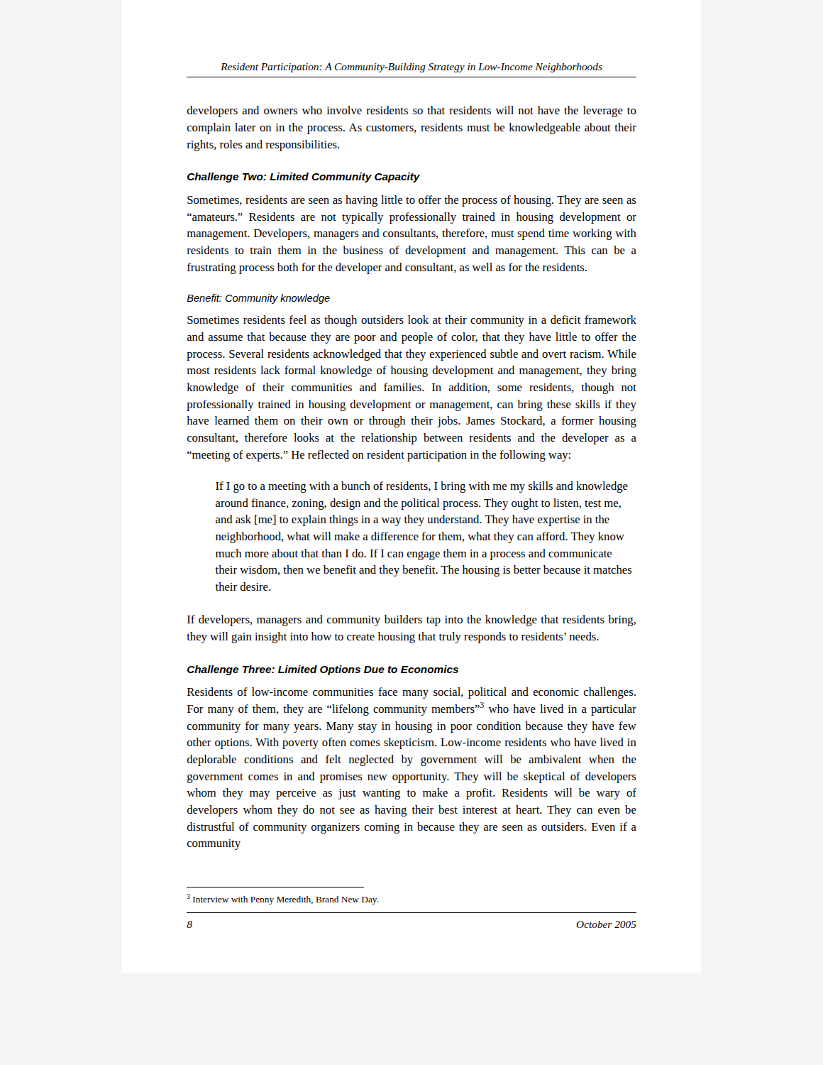Resident Participation: A Community-Building Strategy in Low-Income Neighborhoods
developers and owners who involve residents so that residents will not have the leverage to complain later on in the process. As customers, residents must be knowledgeable about their rights, roles and responsibilities.
Challenge Two: Limited Community Capacity
Sometimes, residents are seen as having little to offer the process of housing. They are seen as “amateurs.” Residents are not typically professionally trained in housing development or management. Developers, managers and consultants, therefore, must spend time working with residents to train them in the business of development and management. This can be a frustrating process both for the developer and consultant, as well as for the residents.
Benefit: Community knowledge
Sometimes residents feel as though outsiders look at their community in a deficit framework and assume that because they are poor and people of color, that they have little to offer the process. Several residents acknowledged that they experienced subtle and overt racism. While most residents lack formal knowledge of housing development and management, they bring knowledge of their communities and families. In addition, some residents, though not professionally trained in housing development or management, can bring these skills if they have learned them on their own or through their jobs. James Stockard, a former housing consultant, therefore looks at the relationship between residents and the developer as a “meeting of experts.” He reflected on resident participation in the following way:
If I go to a meeting with a bunch of residents, I bring with me my skills and knowledge around finance, zoning, design and the political process. They ought to listen, test me, and ask [me] to explain things in a way they understand. They have expertise in the neighborhood, what will make a difference for them, what they can afford. They know much more about that than I do. If I can engage them in a process and communicate their wisdom, then we benefit and they benefit. The housing is better because it matches their desire.
If developers, managers and community builders tap into the knowledge that residents bring, they will gain insight into how to create housing that truly responds to residents’ needs.
Challenge Three: Limited Options Due to Economics
Residents of low-income communities face many social, political and economic challenges. For many of them, they are “lifelong community members”3 who have lived in a particular community for many years. Many stay in housing in poor condition because they have few other options. With poverty often comes skepticism. Low-income residents who have lived in deplorable conditions and felt neglected by government will be ambivalent when the government comes in and promises new opportunity. They will be skeptical of developers whom they may perceive as just wanting to make a profit. Residents will be wary of developers whom they do not see as having their best interest at heart. They can even be distrustful of community organizers coming in because they are seen as outsiders. Even if a community
3 Interview with Penny Meredith, Brand New Day.
8 October 2005